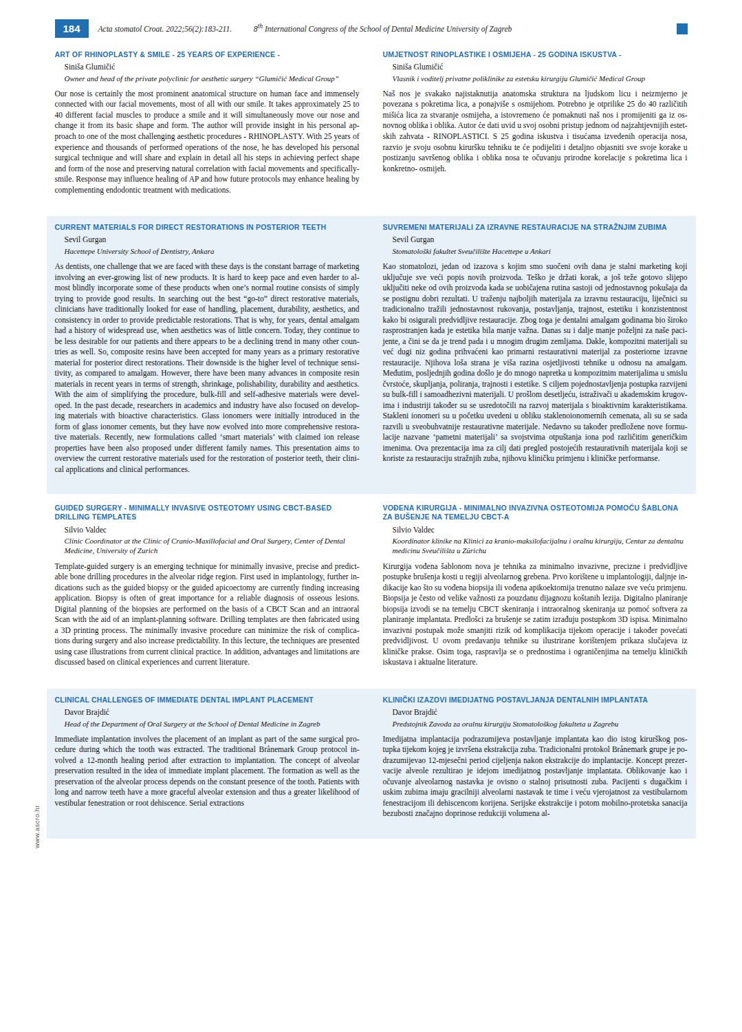184
Acta stomatol Croat. 2022;56(2):183-211. 8th International Congress of the School of Dental Medicine University of Zagreb
www.ascro.hr
ART OF RHINOPLASTY & SMILE - 25 YEARS OF EXPERIENCE -
Siniša Glumičić
Owner and head of the private polyclinic for aesthetic surgery “Glumičić Medical Group”
Our nose is certainly the most prominent anatomical structure on human face and immensely connected with our facial movements, most of all with our smile. It takes approximately 25 to 40 different facial muscles to produce a smile and it will simultaneously move our nose and change it from its basic shape and form. The author will provide insight in his personal approach to one of the most challenging aesthetic procedures - RHINOPLASTY. With 25 years of experience and thousands of performed operations of the nose, he has developed his personal surgical technique and will share and explain in detail all his steps in achieving perfect shape and form of the nose and preserving natural correlation with facial movements and specifically- smile. Response may influence healing of AP and how future protocols may enhance healing by complementing endodontic treatment with medications.
UMJETNOST RINOPLASTIKE I OSMIJEHA - 25 GODINA ISKUSTVA -
Siniša Glumičić
Vlasnik i voditelj privatne poliklinike za estetsku kirurgiju Glumičić Medical Group
Naš nos je svakako najistaknutija anatomska struktura na ljudskom licu i neizmjerno je povezana s pokretima lica, a ponajviše s osmijehom. Potrebno je otprilike 25 do 40 različitih mišića lica za stvaranje osmijeha, a istovremeno će pomaknuti naš nos i promijeniti ga iz osnovnog oblika i oblika. Autor će dati uvid u svoj osobni pristup jednom od najzahtjevnijih estetskih zahvata - RINOPLASTICI. S 25 godina iskustva i tisućama izvedenih operacija nosa, razvio je svoju osobnu kiruršku tehniku te će podijeliti i detaljno objasniti sve svoje korake u postizanju savršenog oblika i oblika nosa te očuvanju prirodne korelacije s pokretima lica i konkretno- osmijeh.
CURRENT MATERIALS FOR DIRECT RESTORATIONS IN POSTERIOR TEETH
Sevil Gurgan
Hacettepe University School of Dentistry, Ankara
As dentists, one challenge that we are faced with these days is the constant barrage of marketing involving an ever-growing list of new products. It is hard to keep pace and even harder to almost blindly incorporate some of these products when one’s normal routine consists of simply trying to provide good results. In searching out the best “go-to” direct restorative materials, clinicians have traditionally looked for ease of handling, placement, durability, aesthetics, and consistency in order to provide predictable restorations. That is why, for years, dental amalgam had a history of widespread use, when aesthetics was of little concern. Today, they continue to be less desirable for our patients and there appears to be a declining trend in many other countries as well. So, composite resins have been accepted for many years as a primary restorative material for posterior direct restorations. Their downside is the higher level of technique sensitivity, as compared to amalgam. However, there have been many advances in composite resin materials in recent years in terms of strength, shrinkage, polishability, durability and aesthetics. With the aim of simplifying the procedure, bulk-fill and self-adhesive materials were developed. In the past decade, researchers in academics and industry have also focused on developing materials with bioactive characteristics. Glass ionomers were initially introduced in the form of glass ionomer cements, but they have now evolved into more comprehensive restorative materials. Recently, new formulations called ‘smart materials’ with claimed ion release properties have been also proposed under different family names. This presentation aims to overview the current restorative materials used for the restoration of posterior teeth, their clinical applications and clinical performances.
SUVREMENI MATERIJALI ZA IZRAVNE RESTAURACIJE NA STRAŽNJIM ZUBIMA
Sevil Gurgan
Stomatološki fakultet Sveučilište Hacettepe u Ankari
Kao stomatolozi, jedan od izazova s kojim smo suočeni ovih dana je stalni marketing koji uključuje sve veći popis novih proizvoda. Teško je držati korak, a još teže gotovo slijepo uključiti neke od ovih proizvoda kada se uobičajena rutina sastoji od jednostavnog pokušaja da se postignu dobri rezultati. U traženju najboljih materijala za izravnu restauraciju, liječnici su tradicionalno tražili jednostavnost rukovanja, postavljanja, trajnost, estetiku i konzistentnost kako bi osigurali predvidljive restauracije. Zbog toga je dentalni amalgam godinama bio široko rasprostranjen kada je estetika bila manje važna. Danas su i dalje manje poželjni za naše pacijente, a čini se da je trend pada i u mnogim drugim zemljama. Dakle, kompozitni materijali su već dugi niz godina prihvaćeni kao primarni restaurativni materijal za posteriorne izravne restauracije. Njihova loša strana je viša razina osjetljivosti tehnike u odnosu na amalgam. Međutim, posljednjih godina došlo je do mnogo napretka u kompozitnim materijalima u smislu čvrstoće, skupljanja, poliranja, trajnosti i estetike. S ciljem pojednostavljenja postupka razvijeni su bulk-fill i samoadhezivni materijali. U prošlom desetljeću, istraživači u akademskim krugovima i industriji također su se usredotočili na razvoj materijala s bioaktivnim karakteristikama. Stakleni ionomeri su u početku uvedeni u obliku staklenoionomernih cemenata, ali su se sada razvili u sveobuhvatnije restaurativne materijale. Nedavno su također predložene nove formulacije nazvane ‘pametni materijali’ sa svojstvima otpuštanja iona pod različitim generičkim imenima. Ova prezentacija ima za cilj dati pregled postojećih restaurativnih materijala koji se koriste za restauraciju stražnjih zuba, njihovu kliničku primjenu i kliničke performanse.
GUIDED SURGERY - MINIMALLY INVASIVE OSTEOTOMY USING CBCT-BASED DRILLING TEMPLATES
Silvio Valdec
Clinic Coordinator at the Clinic of Cranio-Maxillofacial and Oral Surgery, Center of Dental Medicine, University of Zurich
Template-guided surgery is an emerging technique for minimally invasive, precise and predictable bone drilling procedures in the alveolar ridge region. First used in implantology, further indications such as the guided biopsy or the guided apicoectomy are currently finding increasing application. Biopsy is often of great importance for a reliable diagnosis of osseous lesions. Digital planning of the biopsies are performed on the basis of a CBCT Scan and an intraoral Scan with the aid of an implant-planning software. Drilling templates are then fabricated using a 3D printing process. The minimally invasive procedure can minimize the risk of complications during surgery and also increase predictability. In this lecture, the techniques are presented using case illustrations from current clinical practice. In addition, advantages and limitations are discussed based on clinical experiences and current literature.
VOĐENA KIRURGIJA - MINIMALNO INVAZIVNA OSTEOTOMIJA POMOĆU ŠABLONA ZA BUŠENJE NA TEMELJU CBCT-A
Silvio Valdec
Koordinator klinike na Klinici za kranio-maksilofacijalnu i oralnu kirurgiju, Centar za dentalnu medicinu Sveučilišta u Zürichu
Kirurgija vođena šablonom nova je tehnika za minimalno invazivne, precizne i predvidljive postupke brušenja kosti u regiji alveolarnog grebena. Prvo korištene u implantologiji, daljnje indikacije kao što su vođena biopsija ili vođena apikoektomija trenutno nalaze sve veću primjenu. Biopsija je često od velike važnosti za pouzdanu dijagnozu koštanih lezija. Digitalno planiranje biopsija izvodi se na temelju CBCT skeniranja i intraoralnog skeniranja uz pomoć softvera za planiranje implantata. Predlošci za brušenje se zatim izrađuju postupkom 3D ispisa. Minimalno invazivni postupak može smanjiti rizik od komplikacija tijekom operacije i također povećati predvidljivost. U ovom predavanju tehnike su ilustrirane korištenjem prikaza slučajeva iz kliničke prakse. Osim toga, raspravlja se o prednostima i ograničenjima na temelju kliničkih iskustava i aktualne literature.
CLINICAL CHALLENGES OF IMMEDIATE DENTAL IMPLANT PLACEMENT
Davor Brajdić
Head of the Department of Oral Surgery at the School of Dental Medicine in Zagreb
Immediate implantation involves the placement of an implant as part of the same surgical procedure during which the tooth was extracted. The traditional Brånemark Group protocol involved a 12-month healing period after extraction to implantation. The concept of alveolar preservation resulted in the idea of immediate implant placement. The formation as well as the preservation of the alveolar process depends on the constant presence of the tooth. Patients with long and narrow teeth have a more graceful alveolar extension and thus a greater likelihood of vestibular fenestration or root dehiscence. Serial extractions
KLINIČKI IZAZOVI IMEDIJATNG POSTAVLJANJA DENTALNIH IMPLANTATA
Davor Brajdić
Predstojnik Zavoda za oralnu kirurgiju Stomatološkog fakulteta u Zagrebu
Imedijatna implantacija podrazumijeva postavljanje implantata kao dio istog kirurškog postupka tijekom kojeg je izvršena ekstrakcija zuba. Tradicionalni protokol Brånemark grupe je podrazumijevao 12-mjesečni period cijeljenja nakon ekstrakcije do implantacije. Koncept prezervacije alveole rezultirao je idejom imedijatnog postavljanje implantata. Oblikovanje kao i očuvanje alveolarnog nastavka je ovisno o stalnoj prisutnosti zuba. Pacijenti s dugačkim i uskim zubima imaju gracilniji alveolarni nastavak te time i veću vjerojatnost za vestibularnom fenestracijom ili dehiscencom korijena. Serijske ekstrakcije i potom mobilno-protetska sanacija bezubosti značajno doprinose redukciji volumena al-